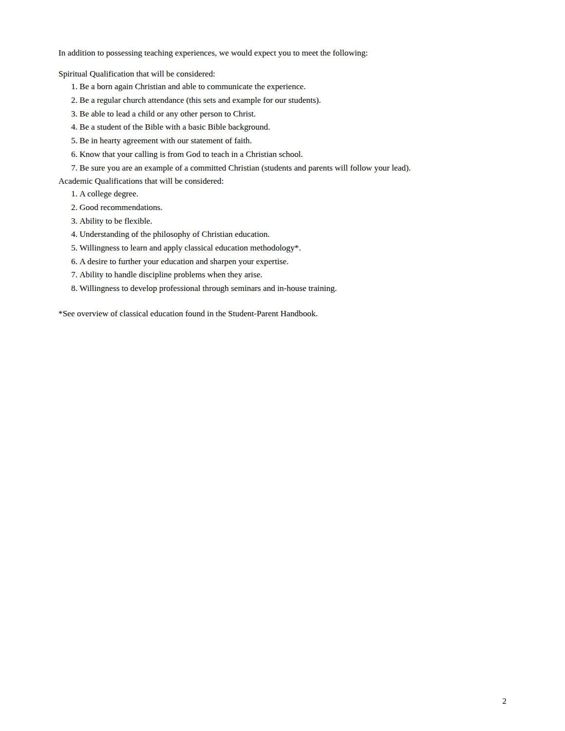In addition to possessing teaching experiences, we would expect you to meet the following:
Spiritual Qualification that will be considered:
Be a born again Christian and able to communicate the experience.
Be a regular church attendance (this sets and example for our students).
Be able to lead a child or any other person to Christ.
Be a student of the Bible with a basic Bible background.
Be in hearty agreement with our statement of faith.
Know that your calling is from God to teach in a Christian school.
Be sure you are an example of a committed Christian (students and parents will follow your lead).
Academic Qualifications that will be considered:
A college degree.
Good recommendations.
Ability to be flexible.
Understanding of the philosophy of Christian education.
Willingness to learn and apply classical education methodology*.
A desire to further your education and sharpen your expertise.
Ability to handle discipline problems when they arise.
Willingness to develop professional through seminars and in-house training.
*See overview of classical education found in the Student-Parent Handbook.
2